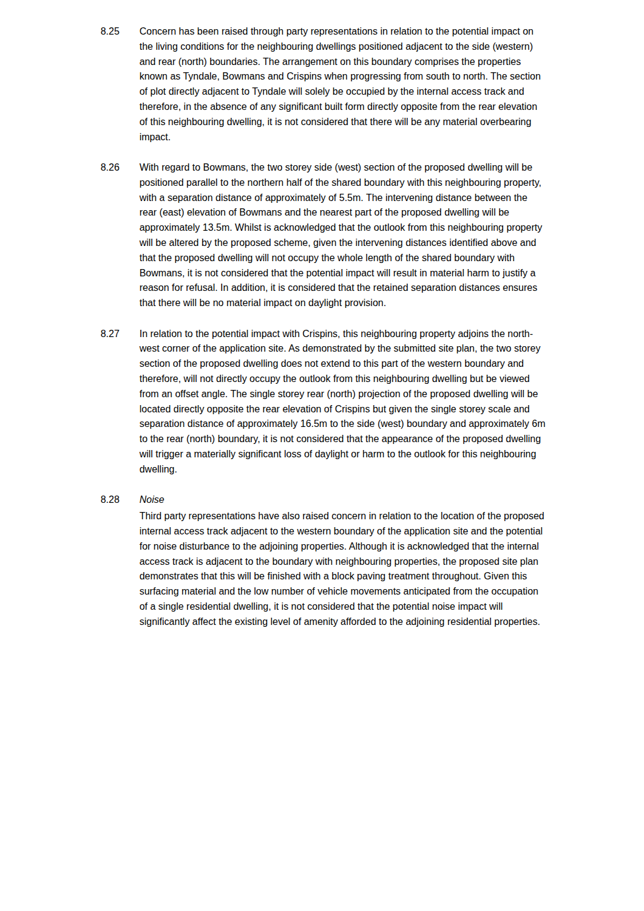8.25
Concern has been raised through party representations in relation to the potential impact on the living conditions for the neighbouring dwellings positioned adjacent to the side (western) and rear (north) boundaries. The arrangement on this boundary comprises the properties known as Tyndale, Bowmans and Crispins when progressing from south to north. The section of plot directly adjacent to Tyndale will solely be occupied by the internal access track and therefore, in the absence of any significant built form directly opposite from the rear elevation of this neighbouring dwelling, it is not considered that there will be any material overbearing impact.
8.26
With regard to Bowmans, the two storey side (west) section of the proposed dwelling will be positioned parallel to the northern half of the shared boundary with this neighbouring property, with a separation distance of approximately of 5.5m. The intervening distance between the rear (east) elevation of Bowmans and the nearest part of the proposed dwelling will be approximately 13.5m. Whilst is acknowledged that the outlook from this neighbouring property will be altered by the proposed scheme, given the intervening distances identified above and that the proposed dwelling will not occupy the whole length of the shared boundary with Bowmans, it is not considered that the potential impact will result in material harm to justify a reason for refusal. In addition, it is considered that the retained separation distances ensures that there will be no material impact on daylight provision.
8.27
In relation to the potential impact with Crispins, this neighbouring property adjoins the north-west corner of the application site. As demonstrated by the submitted site plan, the two storey section of the proposed dwelling does not extend to this part of the western boundary and therefore, will not directly occupy the outlook from this neighbouring dwelling but be viewed from an offset angle. The single storey rear (north) projection of the proposed dwelling will be located directly opposite the rear elevation of Crispins but given the single storey scale and separation distance of approximately 16.5m to the side (west) boundary and approximately 6m to the rear (north) boundary, it is not considered that the appearance of the proposed dwelling will trigger a materially significant loss of daylight or harm to the outlook for this neighbouring dwelling.
8.28
Noise
Third party representations have also raised concern in relation to the location of the proposed internal access track adjacent to the western boundary of the application site and the potential for noise disturbance to the adjoining properties. Although it is acknowledged that the internal access track is adjacent to the boundary with neighbouring properties, the proposed site plan demonstrates that this will be finished with a block paving treatment throughout. Given this surfacing material and the low number of vehicle movements anticipated from the occupation of a single residential dwelling, it is not considered that the potential noise impact will significantly affect the existing level of amenity afforded to the adjoining residential properties.